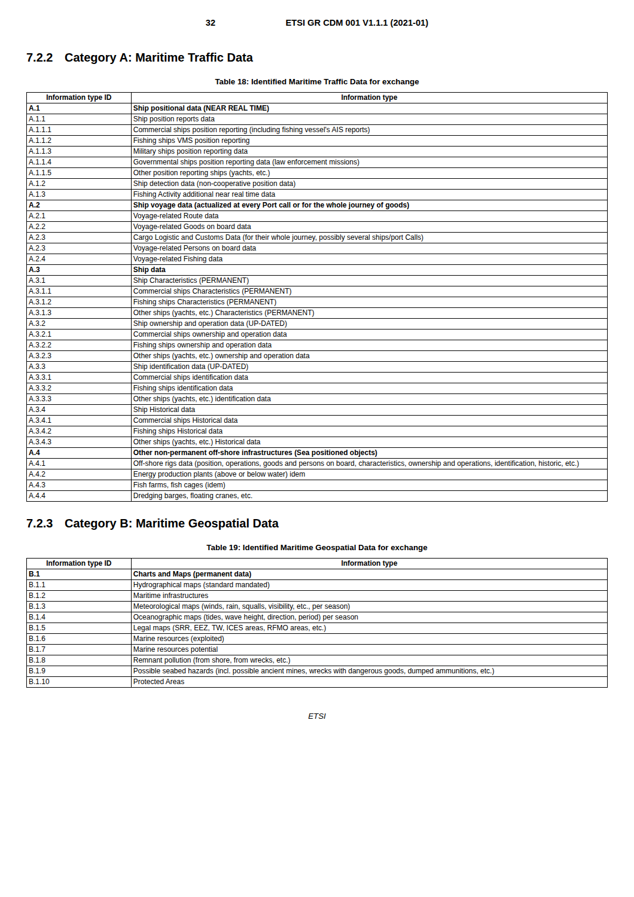32 ETSI GR CDM 001 V1.1.1 (2021-01)
7.2.2 Category A: Maritime Traffic Data
Table 18: Identified Maritime Traffic Data for exchange
| Information type ID | Information type |
| --- | --- |
| A.1 | Ship positional data (NEAR REAL TIME) |
| A.1.1 | Ship position reports data |
| A.1.1.1 | Commercial ships position reporting (including fishing vessel's AIS reports) |
| A.1.1.2 | Fishing ships VMS position reporting |
| A.1.1.3 | Military ships position reporting data |
| A.1.1.4 | Governmental ships position reporting data (law enforcement missions) |
| A.1.1.5 | Other position reporting ships (yachts, etc.) |
| A.1.2 | Ship detection data (non-cooperative position data) |
| A.1.3 | Fishing Activity additional near real time data |
| A.2 | Ship voyage data (actualized at every Port call or for the whole journey of goods) |
| A.2.1 | Voyage-related Route data |
| A.2.2 | Voyage-related Goods on board data |
| A.2.3 | Cargo Logistic and Customs Data (for their whole journey, possibly several ships/port Calls) |
| A.2.3 | Voyage-related Persons on board data |
| A.2.4 | Voyage-related Fishing data |
| A.3 | Ship data |
| A.3.1 | Ship Characteristics (PERMANENT) |
| A.3.1.1 | Commercial ships Characteristics (PERMANENT) |
| A.3.1.2 | Fishing ships Characteristics (PERMANENT) |
| A.3.1.3 | Other ships (yachts, etc.) Characteristics (PERMANENT) |
| A.3.2 | Ship ownership and operation data (UP-DATED) |
| A.3.2.1 | Commercial ships ownership and operation data |
| A.3.2.2 | Fishing ships ownership and operation data |
| A.3.2.3 | Other ships (yachts, etc.) ownership and operation data |
| A.3.3 | Ship identification data (UP-DATED) |
| A.3.3.1 | Commercial ships identification data |
| A.3.3.2 | Fishing ships identification data |
| A.3.3.3 | Other ships (yachts, etc.) identification data |
| A.3.4 | Ship Historical data |
| A.3.4.1 | Commercial ships Historical data |
| A.3.4.2 | Fishing ships Historical data |
| A.3.4.3 | Other ships (yachts, etc.) Historical data |
| A.4 | Other non-permanent off-shore infrastructures (Sea positioned objects) |
| A.4.1 | Off-shore rigs data (position, operations, goods and persons on board, characteristics, ownership and operations, identification, historic, etc.) |
| A.4.2 | Energy production plants (above or below water) idem |
| A.4.3 | Fish farms, fish cages (idem) |
| A.4.4 | Dredging barges, floating cranes, etc. |
7.2.3 Category B: Maritime Geospatial Data
Table 19: Identified Maritime Geospatial Data for exchange
| Information type ID | Information type |
| --- | --- |
| B.1 | Charts and Maps (permanent data) |
| B.1.1 | Hydrographical maps (standard mandated) |
| B.1.2 | Maritime infrastructures |
| B.1.3 | Meteorological maps (winds, rain, squalls, visibility, etc., per season) |
| B.1.4 | Oceanographic maps (tides, wave height, direction, period) per season |
| B.1.5 | Legal maps (SRR, EEZ, TW, ICES areas, RFMO areas, etc.) |
| B.1.6 | Marine resources (exploited) |
| B.1.7 | Marine resources potential |
| B.1.8 | Remnant pollution (from shore, from wrecks, etc.) |
| B.1.9 | Possible seabed hazards (incl. possible ancient mines, wrecks with dangerous goods, dumped ammunitions, etc.) |
| B.1.10 | Protected Areas |
ETSI